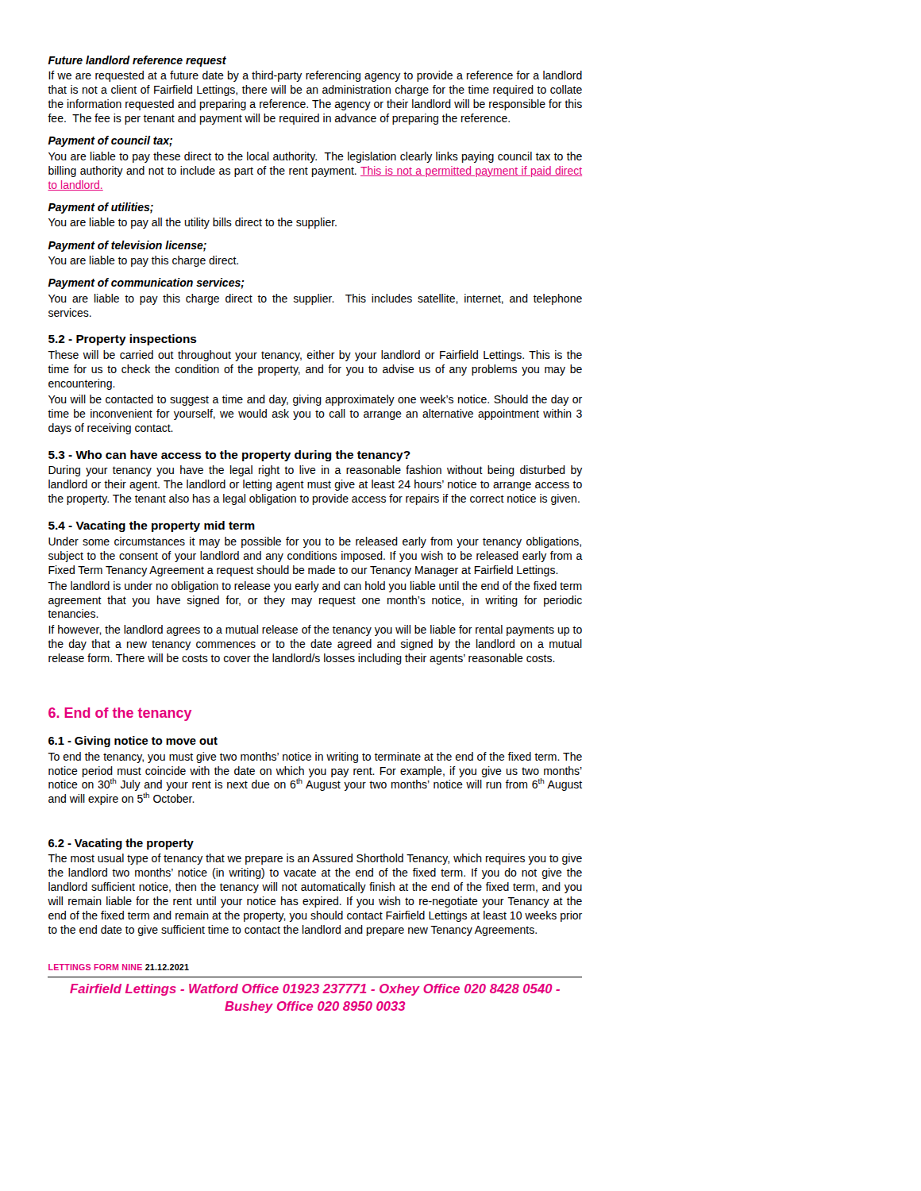Future landlord reference request
If we are requested at a future date by a third-party referencing agency to provide a reference for a landlord that is not a client of Fairfield Lettings, there will be an administration charge for the time required to collate the information requested and preparing a reference. The agency or their landlord will be responsible for this fee. The fee is per tenant and payment will be required in advance of preparing the reference.
Payment of council tax;
You are liable to pay these direct to the local authority. The legislation clearly links paying council tax to the billing authority and not to include as part of the rent payment. This is not a permitted payment if paid direct to landlord.
Payment of utilities;
You are liable to pay all the utility bills direct to the supplier.
Payment of television license;
You are liable to pay this charge direct.
Payment of communication services;
You are liable to pay this charge direct to the supplier. This includes satellite, internet, and telephone services.
5.2 - Property inspections
These will be carried out throughout your tenancy, either by your landlord or Fairfield Lettings. This is the time for us to check the condition of the property, and for you to advise us of any problems you may be encountering.
You will be contacted to suggest a time and day, giving approximately one week’s notice. Should the day or time be inconvenient for yourself, we would ask you to call to arrange an alternative appointment within 3 days of receiving contact.
5.3 - Who can have access to the property during the tenancy?
During your tenancy you have the legal right to live in a reasonable fashion without being disturbed by landlord or their agent. The landlord or letting agent must give at least 24 hours’ notice to arrange access to the property. The tenant also has a legal obligation to provide access for repairs if the correct notice is given.
5.4 - Vacating the property mid term
Under some circumstances it may be possible for you to be released early from your tenancy obligations, subject to the consent of your landlord and any conditions imposed. If you wish to be released early from a Fixed Term Tenancy Agreement a request should be made to our Tenancy Manager at Fairfield Lettings.
The landlord is under no obligation to release you early and can hold you liable until the end of the fixed term agreement that you have signed for, or they may request one month’s notice, in writing for periodic tenancies.
If however, the landlord agrees to a mutual release of the tenancy you will be liable for rental payments up to the day that a new tenancy commences or to the date agreed and signed by the landlord on a mutual release form. There will be costs to cover the landlord/s losses including their agents’ reasonable costs.
6. End of the tenancy
6.1 - Giving notice to move out
To end the tenancy, you must give two months’ notice in writing to terminate at the end of the fixed term. The notice period must coincide with the date on which you pay rent. For example, if you give us two months’ notice on 30th July and your rent is next due on 6th August your two months’ notice will run from 6th August and will expire on 5th October.
6.2 - Vacating the property
The most usual type of tenancy that we prepare is an Assured Shorthold Tenancy, which requires you to give the landlord two months’ notice (in writing) to vacate at the end of the fixed term. If you do not give the landlord sufficient notice, then the tenancy will not automatically finish at the end of the fixed term, and you will remain liable for the rent until your notice has expired. If you wish to re-negotiate your Tenancy at the end of the fixed term and remain at the property, you should contact Fairfield Lettings at least 10 weeks prior to the end date to give sufficient time to contact the landlord and prepare new Tenancy Agreements.
LETTINGS FORM NINE 21.12.2021
Fairfield Lettings - Watford Office 01923 237771 - Oxhey Office 020 8428 0540 - Bushey Office 020 8950 0033